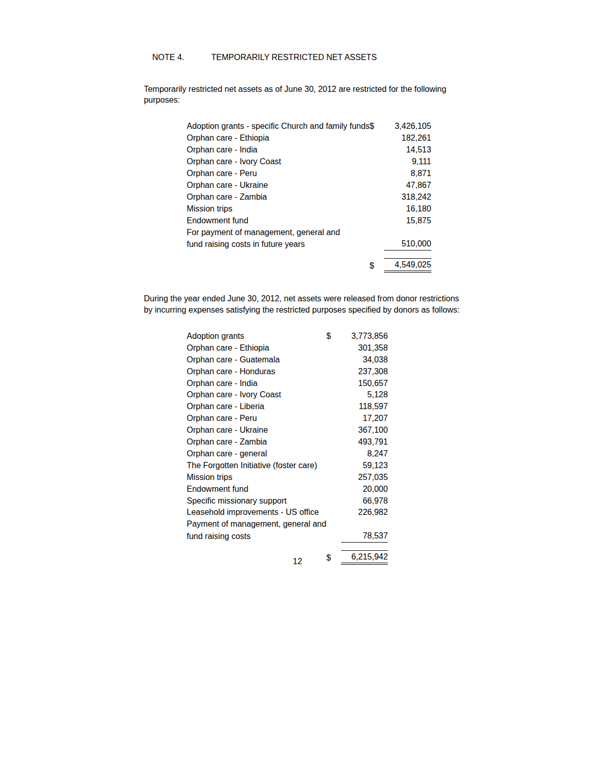NOTE 4. TEMPORARILY RESTRICTED NET ASSETS
Temporarily restricted net assets as of June 30, 2012 are restricted for the following purposes:
| Adoption grants - specific Church and family funds | $ | 3,426,105 |
| Orphan care - Ethiopia | | 182,261 |
| Orphan care - India | | 14,513 |
| Orphan care - Ivory Coast | | 9,111 |
| Orphan care - Peru | | 8,871 |
| Orphan care - Ukraine | | 47,867 |
| Orphan care - Zambia | | 318,242 |
| Mission trips | | 16,180 |
| Endowment fund | | 15,875 |
| For payment of management, general and | | |
| fund raising costs in future years | | 510,000 |
| | $ | 4,549,025 |
During the year ended June 30, 2012, net assets were released from donor restrictions by incurring expenses satisfying the restricted purposes specified by donors as follows:
| Adoption grants | $ | 3,773,856 |
| Orphan care - Ethiopia | | 301,358 |
| Orphan care - Guatemala | | 34,038 |
| Orphan care - Honduras | | 237,308 |
| Orphan care - India | | 150,657 |
| Orphan care - Ivory Coast | | 5,128 |
| Orphan care - Liberia | | 118,597 |
| Orphan care - Peru | | 17,207 |
| Orphan care - Ukraine | | 367,100 |
| Orphan care - Zambia | | 493,791 |
| Orphan care - general | | 8,247 |
| The Forgotten Initiative (foster care) | | 59,123 |
| Mission trips | | 257,035 |
| Endowment fund | | 20,000 |
| Specific missionary support | | 66,978 |
| Leasehold improvements - US office | | 226,982 |
| Payment of management, general and | | |
| fund raising costs | | 78,537 |
| | $ | 6,215,942 |
12